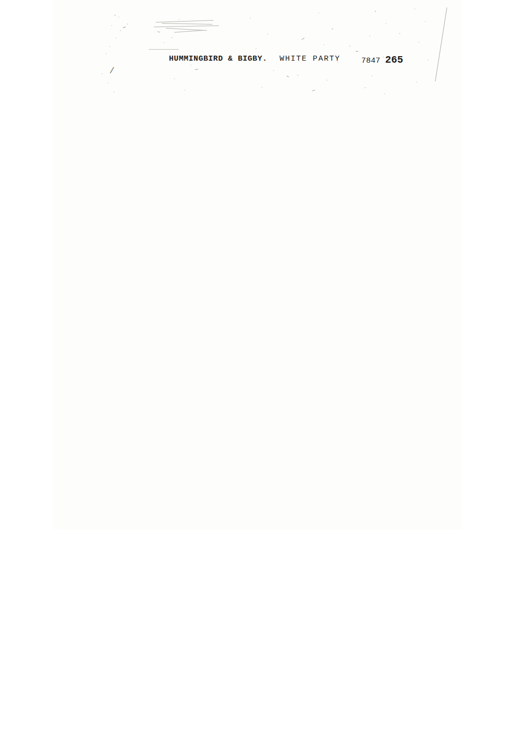HUMMINGBIRD & BIGBY. WHITE PARTY 7847 265
/
·
·
·
·
·
·
·